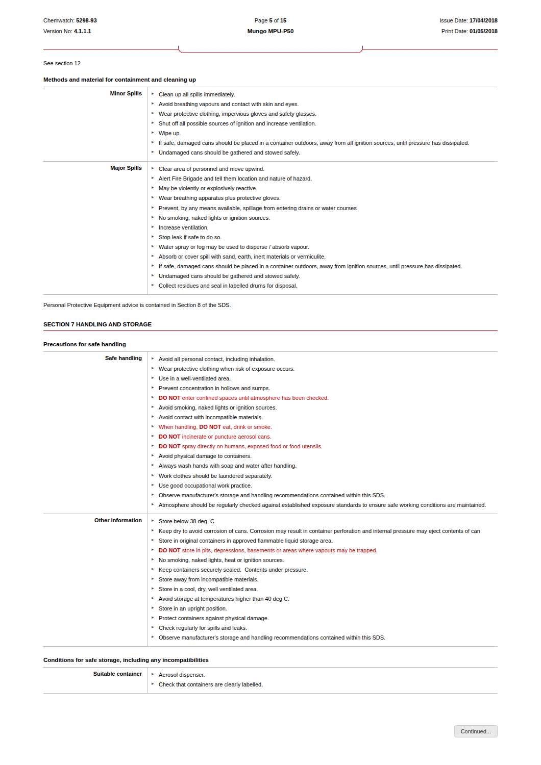Chemwatch: 5298-93
Version No: 4.1.1.1
Page 5 of 15
Mungo MPU-P50
Issue Date: 17/04/2018
Print Date: 01/05/2018
See section 12
Methods and material for containment and cleaning up
| Minor Spills | Clean up all spills immediately. Avoid breathing vapours and contact with skin and eyes. Wear protective clothing, impervious gloves and safety glasses. Shut off all possible sources of ignition and increase ventilation. Wipe up. If safe, damaged cans should be placed in a container outdoors, away from all ignition sources, until pressure has dissipated. Undamaged cans should be gathered and stowed safely. |
| Major Spills | Clear area of personnel and move upwind. Alert Fire Brigade and tell them location and nature of hazard. May be violently or explosively reactive. Wear breathing apparatus plus protective gloves. Prevent, by any means available, spillage from entering drains or water courses No smoking, naked lights or ignition sources. Increase ventilation. Stop leak if safe to do so. Water spray or fog may be used to disperse / absorb vapour. Absorb or cover spill with sand, earth, inert materials or vermiculite. If safe, damaged cans should be placed in a container outdoors, away from ignition sources, until pressure has dissipated. Undamaged cans should be gathered and stowed safely. Collect residues and seal in labelled drums for disposal. |
Personal Protective Equipment advice is contained in Section 8 of the SDS.
SECTION 7 HANDLING AND STORAGE
Precautions for safe handling
| Safe handling | Avoid all personal contact, including inhalation. Wear protective clothing when risk of exposure occurs. Use in a well-ventilated area. Prevent concentration in hollows and sumps. DO NOT enter confined spaces until atmosphere has been checked. Avoid smoking, naked lights or ignition sources. Avoid contact with incompatible materials. When handling, DO NOT eat, drink or smoke. DO NOT incinerate or puncture aerosol cans. DO NOT spray directly on humans, exposed food or food utensils. Avoid physical damage to containers. Always wash hands with soap and water after handling. Work clothes should be laundered separately. Use good occupational work practice. Observe manufacturer's storage and handling recommendations contained within this SDS. Atmosphere should be regularly checked against established exposure standards to ensure safe working conditions are maintained. |
| Other information | Store below 38 deg. C. Keep dry to avoid corrosion of cans. Corrosion may result in container perforation and internal pressure may eject contents of can Store in original containers in approved flammable liquid storage area. DO NOT store in pits, depressions, basements or areas where vapours may be trapped. No smoking, naked lights, heat or ignition sources. Keep containers securely sealed. Contents under pressure. Store away from incompatible materials. Store in a cool, dry, well ventilated area. Avoid storage at temperatures higher than 40 deg C. Store in an upright position. Protect containers against physical damage. Check regularly for spills and leaks. Observe manufacturer's storage and handling recommendations contained within this SDS. |
Conditions for safe storage, including any incompatibilities
| Suitable container | Aerosol dispenser. Check that containers are clearly labelled. |
Continued...